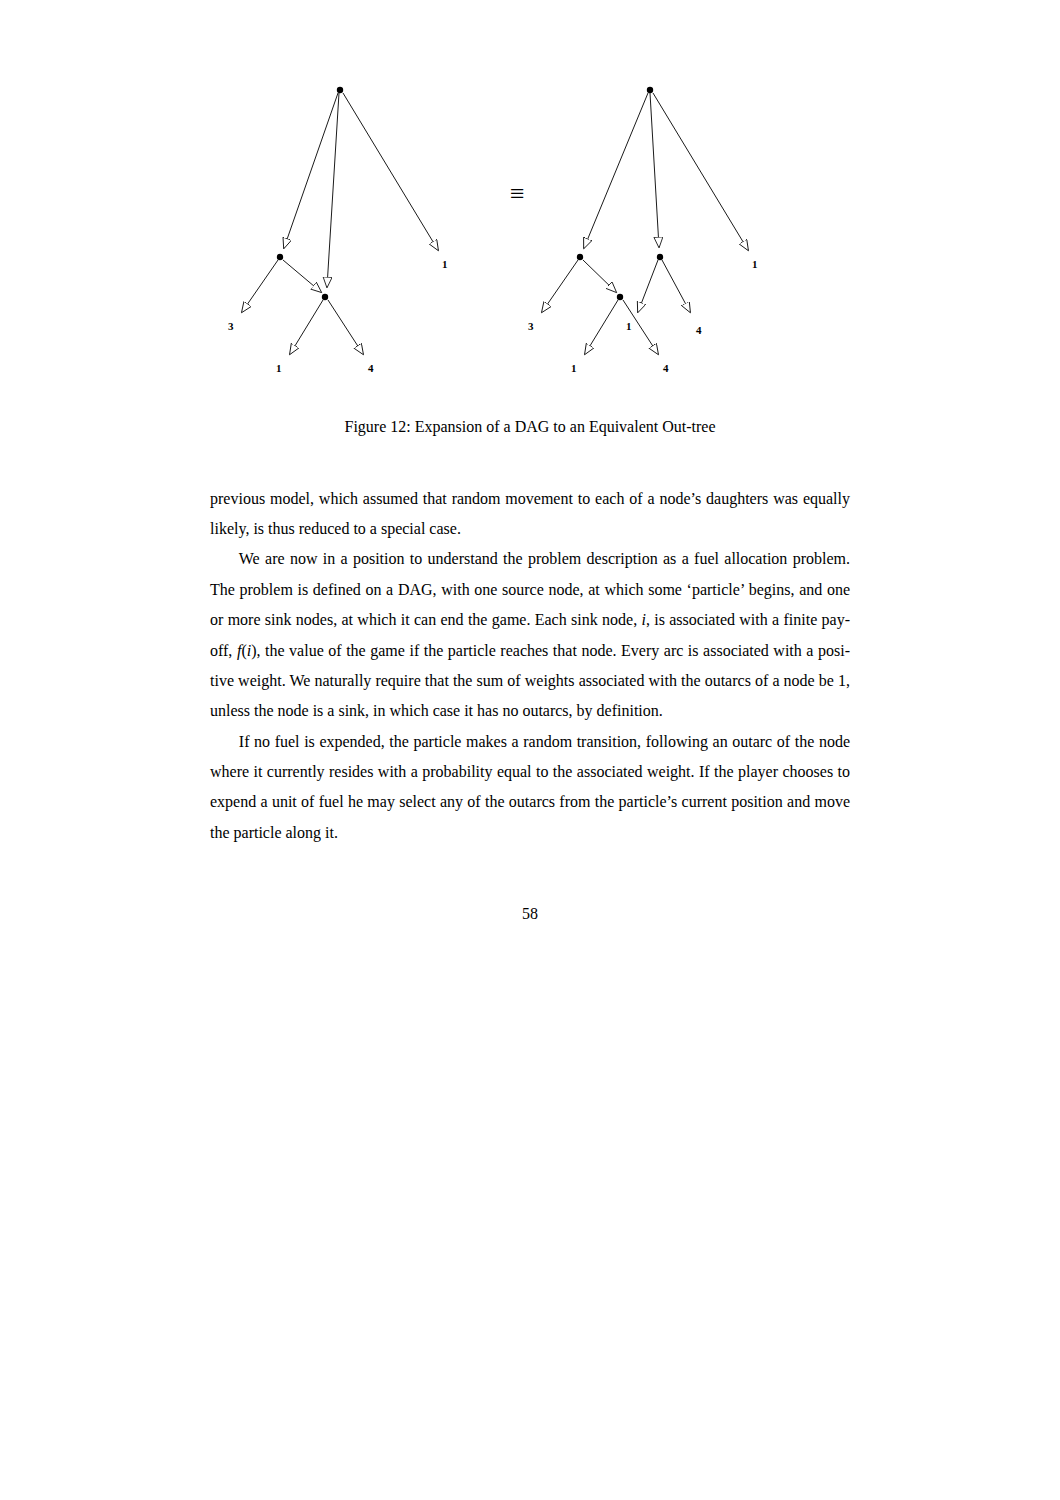1 3 1 4 ≡ 1 3 1 4 1 4
Figure 12: Expansion of a DAG to an Equivalent Out-tree
previous model, which assumed that random movement to each of a node’s daughters was equally likely, is thus reduced to a special case.
We are now in a position to understand the problem description as a fuel allocation problem. The problem is defined on a DAG, with one source node, at which some ‘particle’ begins, and one or more sink nodes, at which it can end the game. Each sink node, i, is associated with a finite payoff, f(i), the value of the game if the particle reaches that node. Every arc is associated with a positive weight. We naturally require that the sum of weights associated with the outarcs of a node be 1, unless the node is a sink, in which case it has no outarcs, by definition.
If no fuel is expended, the particle makes a random transition, following an outarc of the node where it currently resides with a probability equal to the associated weight. If the player chooses to expend a unit of fuel he may select any of the outarcs from the particle’s current position and move the particle along it.
58